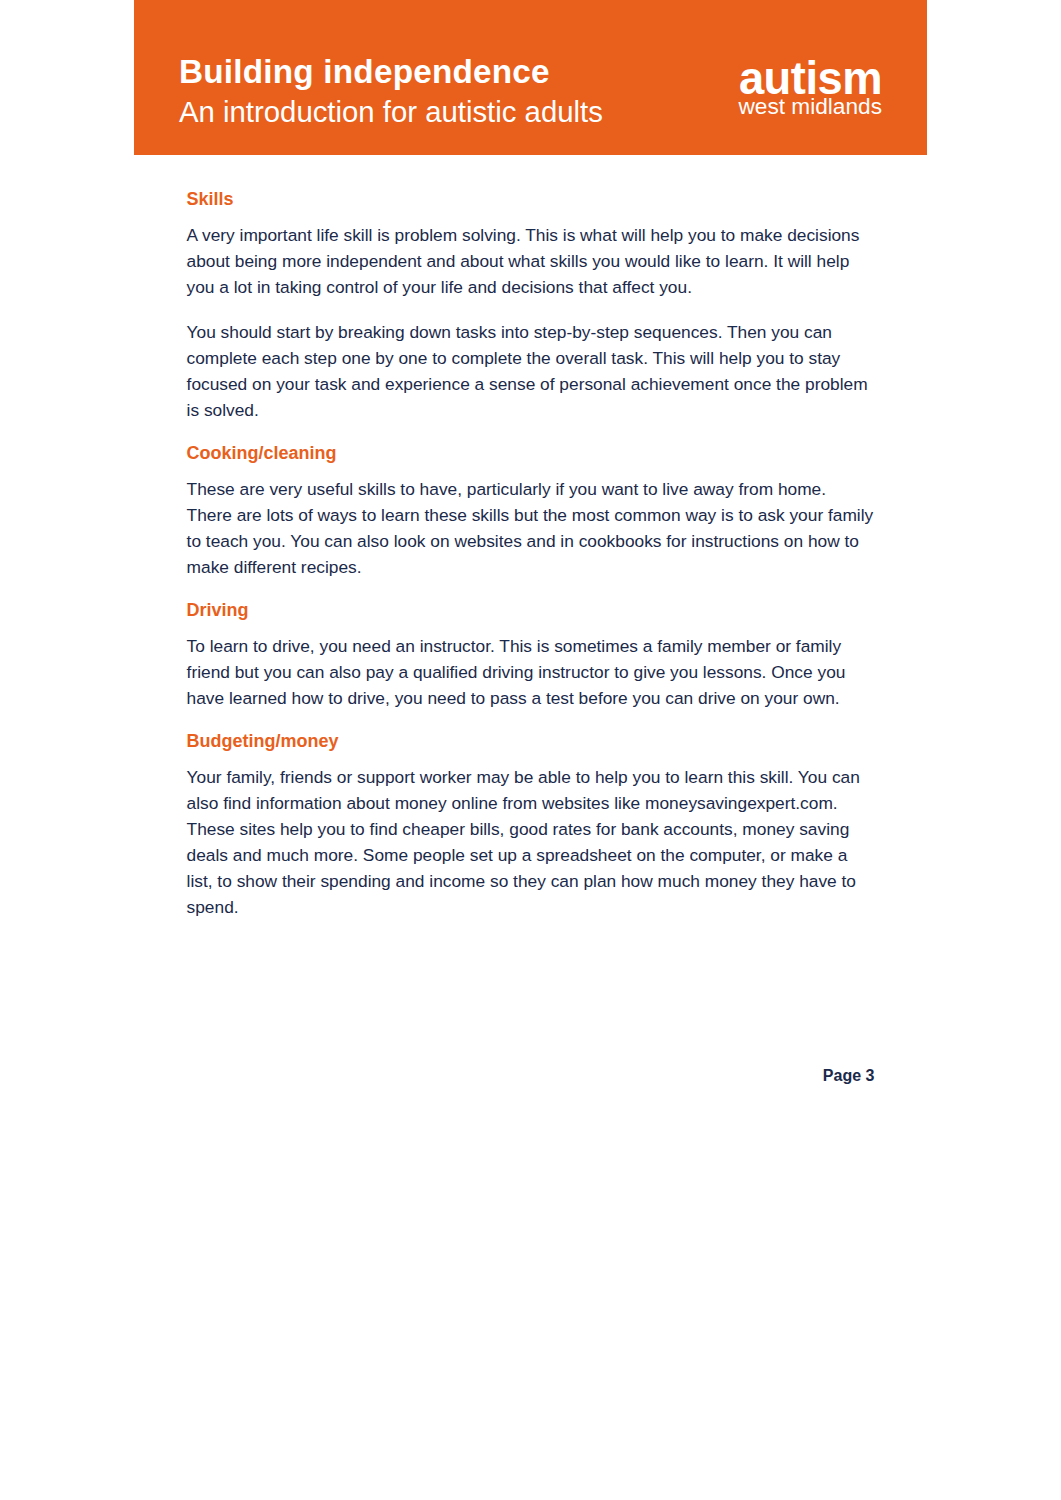Building independence An introduction for autistic adults
autism west midlands
Skills
A very important life skill is problem solving. This is what will help you to make decisions about being more independent and about what skills you would like to learn. It will help you a lot in taking control of your life and decisions that affect you.
You should start by breaking down tasks into step-by-step sequences. Then you can complete each step one by one to complete the overall task. This will help you to stay focused on your task and experience a sense of personal achievement once the problem is solved.
Cooking/cleaning
These are very useful skills to have, particularly if you want to live away from home. There are lots of ways to learn these skills but the most common way is to ask your family to teach you. You can also look on websites and in cookbooks for instructions on how to make different recipes.
Driving
To learn to drive, you need an instructor. This is sometimes a family member or family friend but you can also pay a qualified driving instructor to give you lessons. Once you have learned how to drive, you need to pass a test before you can drive on your own.
Budgeting/money
Your family, friends or support worker may be able to help you to learn this skill. You can also find information about money online from websites like moneysavingexpert.com. These sites help you to find cheaper bills, good rates for bank accounts, money saving deals and much more. Some people set up a spreadsheet on the computer, or make a list, to show their spending and income so they can plan how much money they have to spend.
Page 3